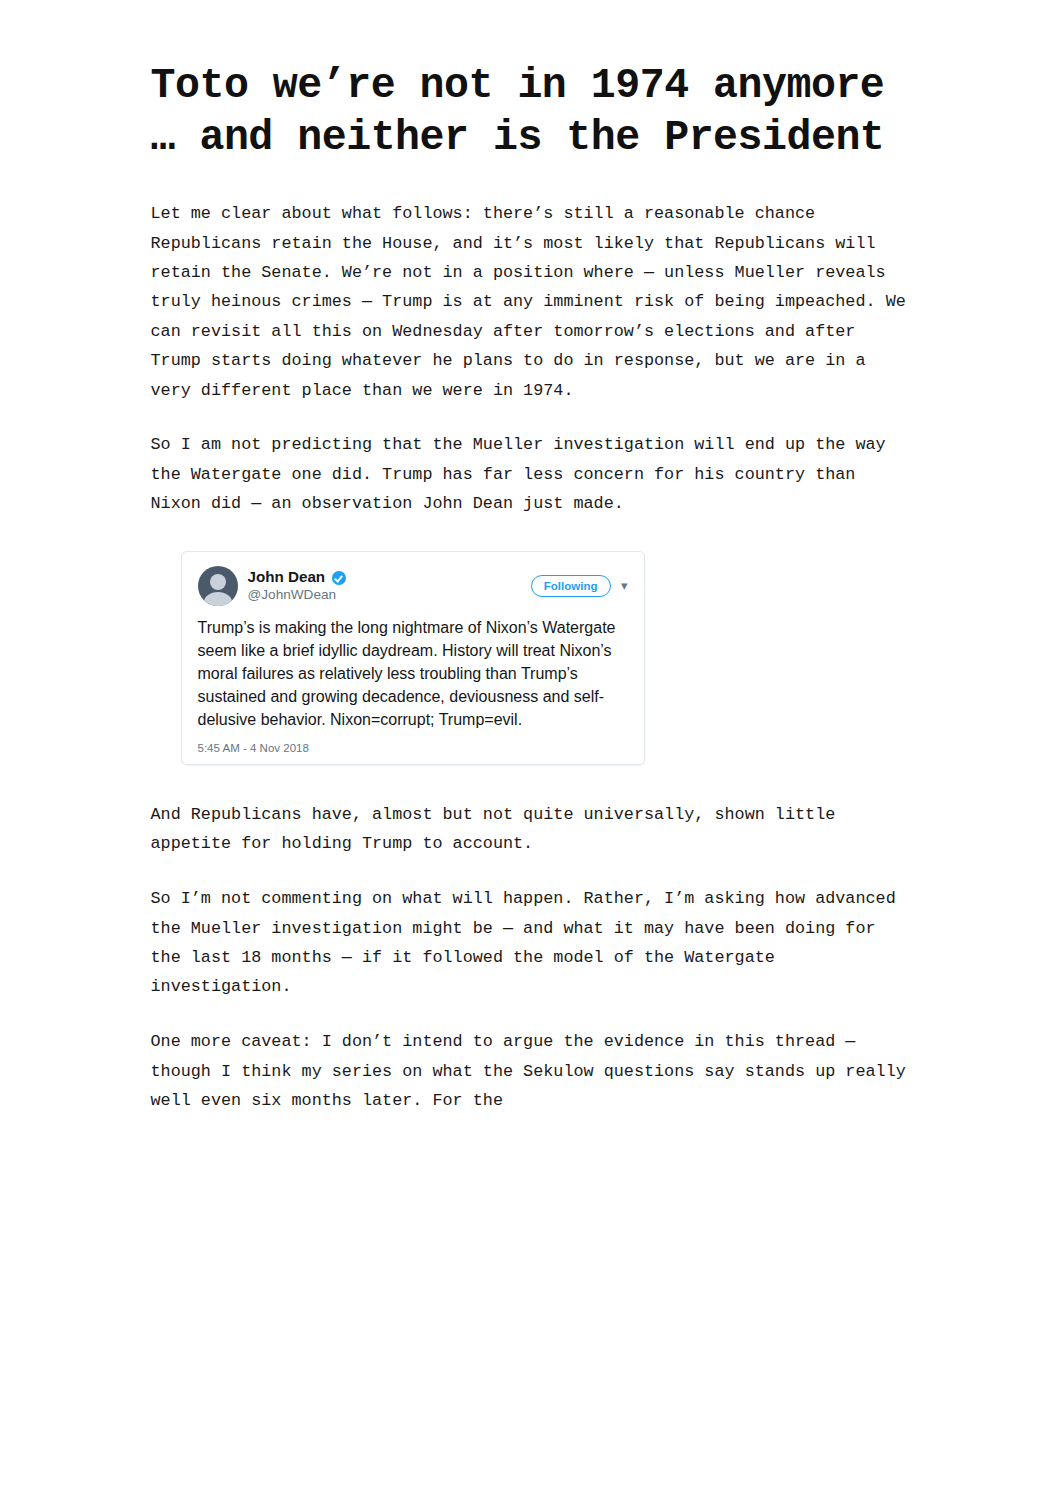Toto we’re not in 1974 anymore … and neither is the President
Let me clear about what follows: there’s still a reasonable chance Republicans retain the House, and it’s most likely that Republicans will retain the Senate. We’re not in a position where — unless Mueller reveals truly heinous crimes — Trump is at any imminent risk of being impeached. We can revisit all this on Wednesday after tomorrow’s elections and after Trump starts doing whatever he plans to do in response, but we are in a very different place than we were in 1974.
So I am not predicting that the Mueller investigation will end up the way the Watergate one did. Trump has far less concern for his country than Nixon did — an observation John Dean just made.
John Dean
@JohnWDean
Following ▾
Trump’s is making the long nightmare of Nixon’s Watergate seem like a brief idyllic daydream. History will treat Nixon’s moral failures as relatively less troubling than Trump’s sustained and growing decadence, deviousness and self-delusive behavior. Nixon=corrupt; Trump=evil.
5:45 AM - 4 Nov 2018
And Republicans have, almost but not quite universally, shown little appetite for holding Trump to account.
So I’m not commenting on what will happen. Rather, I’m asking how advanced the Mueller investigation might be — and what it may have been doing for the last 18 months — if it followed the model of the Watergate investigation.
One more caveat: I don’t intend to argue the evidence in this thread — though I think my series on what the Sekulow questions say stands up really well even six months later. For the